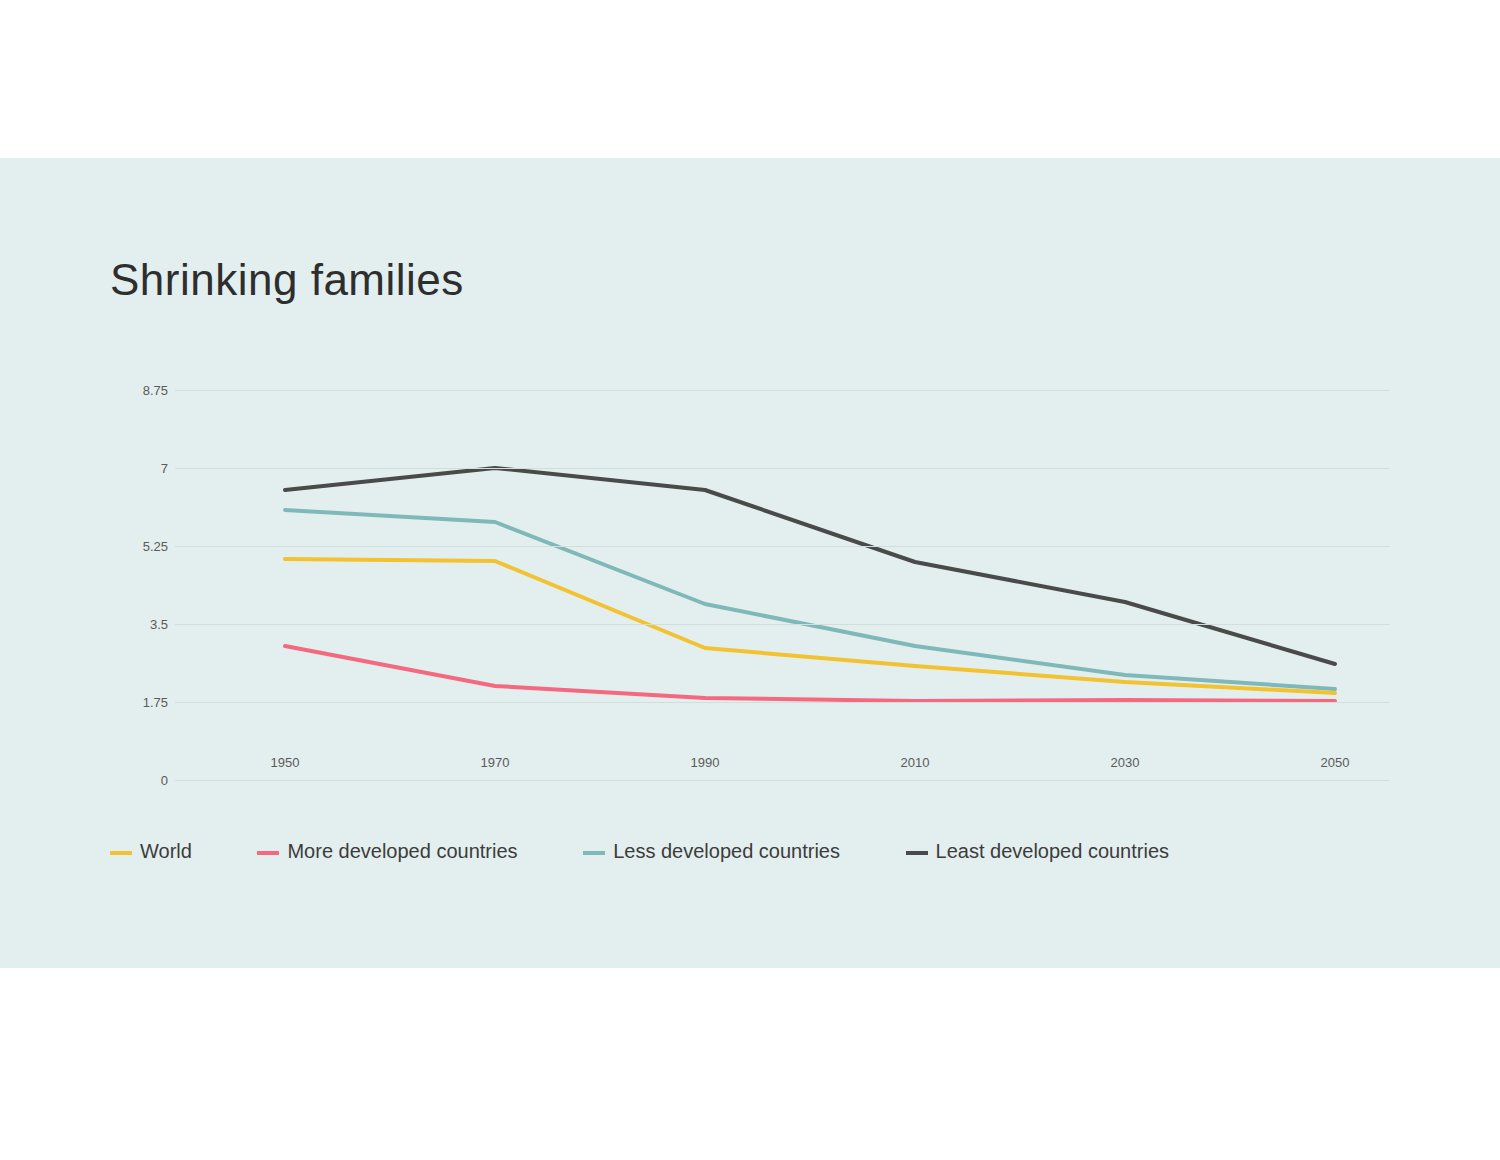Shrinking families
8.75
7
5.25
3.5
1.75
0
1950
1970
1990
2010
2030
2050
World More developed countries Less developed countries Least developed countries